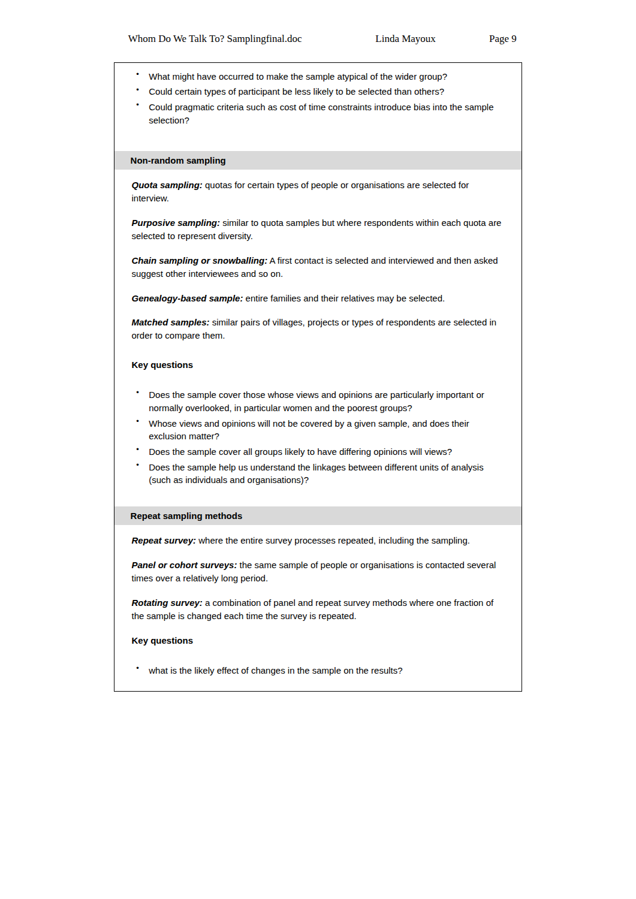Whom Do We Talk To? Samplingfinal.doc Linda Mayoux Page 9
What might have occurred to make the sample atypical of the wider group?
Could certain types of participant be less likely to be selected than others?
Could pragmatic criteria such as cost of time constraints introduce bias into the sample selection?
Non-random sampling
Quota sampling: quotas for certain types of people or organisations are selected for interview.
Purposive sampling: similar to quota samples but where respondents within each quota are selected to represent diversity.
Chain sampling or snowballing: A first contact is selected and interviewed and then asked suggest other interviewees and so on.
Genealogy-based sample: entire families and their relatives may be selected.
Matched samples: similar pairs of villages, projects or types of respondents are selected in order to compare them.
Key questions
Does the sample cover those whose views and opinions are particularly important or normally overlooked, in particular women and the poorest groups?
Whose views and opinions will not be covered by a given sample, and does their exclusion matter?
Does the sample cover all groups likely to have differing opinions will views?
Does the sample help us understand the linkages between different units of analysis (such as individuals and organisations)?
Repeat sampling methods
Repeat survey: where the entire survey processes repeated, including the sampling.
Panel or cohort surveys: the same sample of people or organisations is contacted several times over a relatively long period.
Rotating survey: a combination of panel and repeat survey methods where one fraction of the sample is changed each time the survey is repeated.
Key questions
what is the likely effect of changes in the sample on the results?